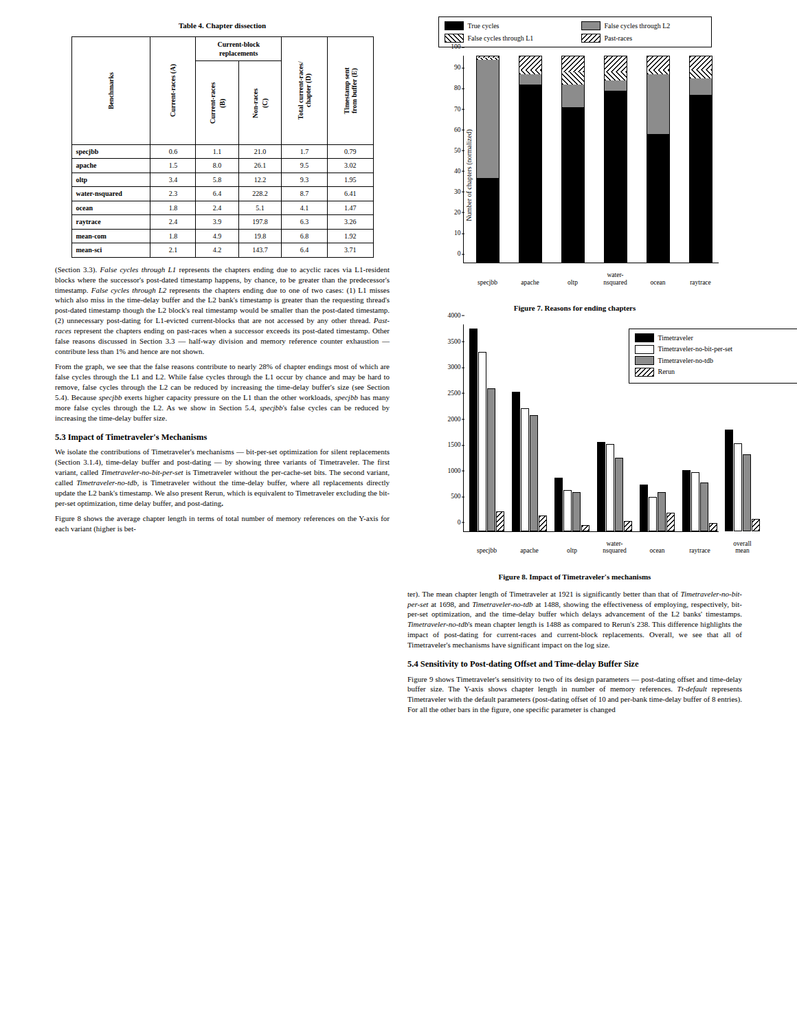Table 4. Chapter dissection
| Benchmarks | Current-races (A) | Current-block replacements | Total current-races/ chapter (D) | Timestamp sent from buffer (E) |
| Current-races (B) | Non-races (C) |
| specjbb | 0.6 | 1.1 | 21.0 | 1.7 | 0.79 |
| apache | 1.5 | 8.0 | 26.1 | 9.5 | 3.02 |
| oltp | 3.4 | 5.8 | 12.2 | 9.3 | 1.95 |
| water-nsquared | 2.3 | 6.4 | 228.2 | 8.7 | 6.41 |
| ocean | 1.8 | 2.4 | 5.1 | 4.1 | 1.47 |
| raytrace | 2.4 | 3.9 | 197.8 | 6.3 | 3.26 |
| mean-com | 1.8 | 4.9 | 19.8 | 6.8 | 1.92 |
| mean-sci | 2.1 | 4.2 | 143.7 | 6.4 | 3.71 |
(Section 3.3). False cycles through L1 represents the chapters ending due to acyclic races via L1-resident blocks where the successor's post-dated timestamp happens, by chance, to be greater than the predecessor's timestamp. False cycles through L2 represents the chapters ending due to one of two cases: (1) L1 misses which also miss in the time-delay buffer and the L2 bank's timestamp is greater than the requesting thread's post-dated timestamp though the L2 block's real timestamp would be smaller than the post-dated timestamp. (2) unnecessary post-dating for L1-evicted current-blocks that are not accessed by any other thread. Past-races represent the chapters ending on past-races when a successor exceeds its post-dated timestamp. Other false reasons discussed in Section 3.3 — half-way division and memory reference counter exhaustion — contribute less than 1% and hence are not shown.
From the graph, we see that the false reasons contribute to nearly 28% of chapter endings most of which are false cycles through the L1 and L2. While false cycles through the L1 occur by chance and may be hard to remove, false cycles through the L2 can be reduced by increasing the time-delay buffer's size (see Section 5.4). Because specjbb exerts higher capacity pressure on the L1 than the other workloads, specjbb has many more false cycles through the L2. As we show in Section 5.4, specjbb's false cycles can be reduced by increasing the time-delay buffer size.
5.3 Impact of Timetraveler's Mechanisms
We isolate the contributions of Timetraveler's mechanisms — bit-per-set optimization for silent replacements (Section 3.1.4), time-delay buffer and post-dating — by showing three variants of Timetraveler. The first variant, called Timetraveler-no-bit-per-set is Timetraveler without the per-cache-set bits. The second variant, called Timetraveler-no-tdb, is Timetraveler without the time-delay buffer, where all replacements directly update the L2 bank's timestamp. We also present Rerun, which is equivalent to Timetraveler excluding the bit-per-set optimization, time delay buffer, and post-dating.
Figure 8 shows the average chapter length in terms of total number of memory references on the Y-axis for each variant (higher is bet-
True cycles
False cycles through L2
False cycles through L1
Past-races
Number of chapters (normalized)
0
10
20
30
40
50
60
70
80
90
100
specjbb
apache
oltp
water-
nsquared
ocean
raytrace
Figure 7. Reasons for ending chapters
Chapter length (no. of memory references)
0
500
1000
1500
2000
2500
3000
3500
4000
Timetraveler
Timetraveler-no-bit-per-set
Timetraveler-no-tdb
Rerun
specjbb
apache
oltp
water-
nsquared
ocean
raytrace
overall
mean
Figure 8. Impact of Timetraveler's mechanisms
ter). The mean chapter length of Timetraveler at 1921 is significantly better than that of Timetraveler-no-bit-per-set at 1698, and Timetraveler-no-tdb at 1488, showing the effectiveness of employing, respectively, bit-per-set optimization, and the time-delay buffer which delays advancement of the L2 banks' timestamps. Timetraveler-no-tdb's mean chapter length is 1488 as compared to Rerun's 238. This difference highlights the impact of post-dating for current-races and current-block replacements. Overall, we see that all of Timetraveler's mechanisms have significant impact on the log size.
5.4 Sensitivity to Post-dating Offset and Time-delay Buffer Size
Figure 9 shows Timetraveler's sensitivity to two of its design parameters — post-dating offset and time-delay buffer size. The Y-axis shows chapter length in number of memory references. Tt-default represents Timetraveler with the default parameters (post-dating offset of 10 and per-bank time-delay buffer of 8 entries). For all the other bars in the figure, one specific parameter is changed